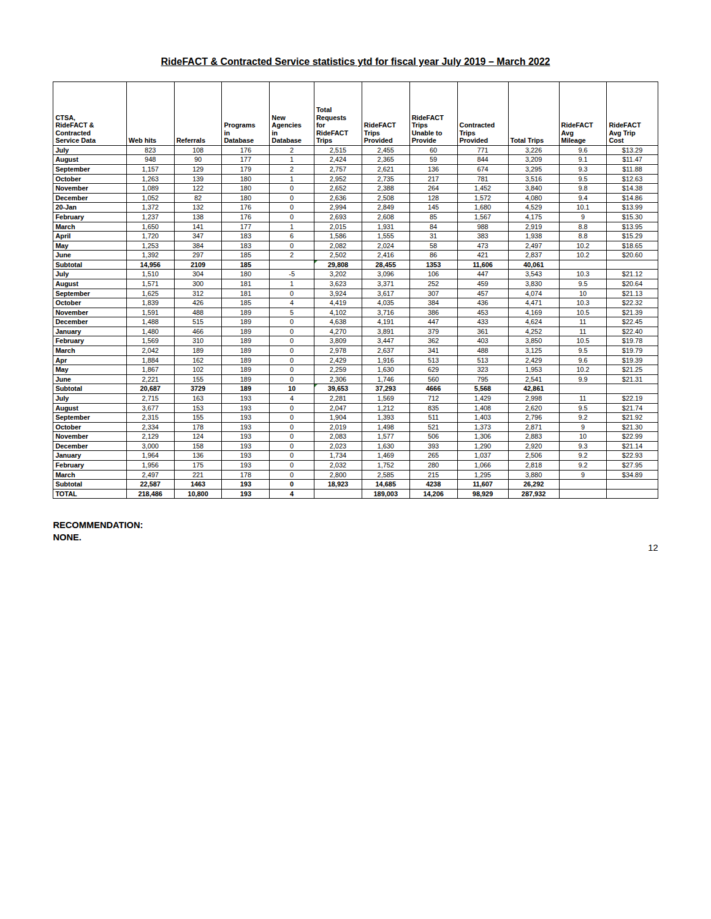RideFACT & Contracted Service statistics ytd for fiscal year July 2019 – March 2022
| CTSA, RideFACT & Contracted Service Data | Web hits | Referrals | Programs in Database | New Agencies in Database | Total Requests for RideFACT Trips | RideFACT Trips Provided | RideFACT Trips Unable to Provide | Contracted Trips Provided | Total Trips | RideFACT Avg Mileage | RideFACT Avg Trip Cost |
| --- | --- | --- | --- | --- | --- | --- | --- | --- | --- | --- | --- |
| July | 823 | 108 | 176 | 2 | 2,515 | 2,455 | 60 | 771 | 3,226 | 9.6 | $13.29 |
| August | 948 | 90 | 177 | 1 | 2,424 | 2,365 | 59 | 844 | 3,209 | 9.1 | $11.47 |
| September | 1,157 | 129 | 179 | 2 | 2,757 | 2,621 | 136 | 674 | 3,295 | 9.3 | $11.88 |
| October | 1,263 | 139 | 180 | 1 | 2,952 | 2,735 | 217 | 781 | 3,516 | 9.5 | $12.63 |
| November | 1,089 | 122 | 180 | 0 | 2,652 | 2,388 | 264 | 1,452 | 3,840 | 9.8 | $14.38 |
| December | 1,052 | 82 | 180 | 0 | 2,636 | 2,508 | 128 | 1,572 | 4,080 | 9.4 | $14.86 |
| 20-Jan | 1,372 | 132 | 176 | 0 | 2,994 | 2,849 | 145 | 1,680 | 4,529 | 10.1 | $13.99 |
| February | 1,237 | 138 | 176 | 0 | 2,693 | 2,608 | 85 | 1,567 | 4,175 | 9 | $15.30 |
| March | 1,650 | 141 | 177 | 1 | 2,015 | 1,931 | 84 | 988 | 2,919 | 8.8 | $13.95 |
| April | 1,720 | 347 | 183 | 6 | 1,586 | 1,555 | 31 | 383 | 1,938 | 8.8 | $15.29 |
| May | 1,253 | 384 | 183 | 0 | 2,082 | 2,024 | 58 | 473 | 2,497 | 10.2 | $18.65 |
| June | 1,392 | 297 | 185 | 2 | 2,502 | 2,416 | 86 | 421 | 2,837 | 10.2 | $20.60 |
| Subtotal | 14,956 | 2109 | 185 | | 29,808 | 28,455 | 1353 | 11,606 | 40,061 | | |
| July | 1,510 | 304 | 180 | -5 | 3,202 | 3,096 | 106 | 447 | 3,543 | 10.3 | $21.12 |
| August | 1,571 | 300 | 181 | 1 | 3,623 | 3,371 | 252 | 459 | 3,830 | 9.5 | $20.64 |
| September | 1,625 | 312 | 181 | 0 | 3,924 | 3,617 | 307 | 457 | 4,074 | 10 | $21.13 |
| October | 1,839 | 426 | 185 | 4 | 4,419 | 4,035 | 384 | 436 | 4,471 | 10.3 | $22.32 |
| November | 1,591 | 488 | 189 | 5 | 4,102 | 3,716 | 386 | 453 | 4,169 | 10.5 | $21.39 |
| December | 1,488 | 515 | 189 | 0 | 4,638 | 4,191 | 447 | 433 | 4,624 | 11 | $22.45 |
| January | 1,480 | 466 | 189 | 0 | 4,270 | 3,891 | 379 | 361 | 4,252 | 11 | $22.40 |
| February | 1,569 | 310 | 189 | 0 | 3,809 | 3,447 | 362 | 403 | 3,850 | 10.5 | $19.78 |
| March | 2,042 | 189 | 189 | 0 | 2,978 | 2,637 | 341 | 488 | 3,125 | 9.5 | $19.79 |
| Apr | 1,884 | 162 | 189 | 0 | 2,429 | 1,916 | 513 | 513 | 2,429 | 9.6 | $19.39 |
| May | 1,867 | 102 | 189 | 0 | 2,259 | 1,630 | 629 | 323 | 1,953 | 10.2 | $21.25 |
| June | 2,221 | 155 | 189 | 0 | 2,306 | 1,746 | 560 | 795 | 2,541 | 9.9 | $21.31 |
| Subtotal | 20,687 | 3729 | 189 | 10 | 39,653 | 37,293 | 4666 | 5,568 | 42,861 | | |
| July | 2,715 | 163 | 193 | 4 | 2,281 | 1,569 | 712 | 1,429 | 2,998 | 11 | $22.19 |
| August | 3,677 | 153 | 193 | 0 | 2,047 | 1,212 | 835 | 1,408 | 2,620 | 9.5 | $21.74 |
| September | 2,315 | 155 | 193 | 0 | 1,904 | 1,393 | 511 | 1,403 | 2,796 | 9.2 | $21.92 |
| October | 2,334 | 178 | 193 | 0 | 2,019 | 1,498 | 521 | 1,373 | 2,871 | 9 | $21.30 |
| November | 2,129 | 124 | 193 | 0 | 2,083 | 1,577 | 506 | 1,306 | 2,883 | 10 | $22.99 |
| December | 3,000 | 158 | 193 | 0 | 2,023 | 1,630 | 393 | 1,290 | 2,920 | 9.3 | $21.14 |
| January | 1,964 | 136 | 193 | 0 | 1,734 | 1,469 | 265 | 1,037 | 2,506 | 9.2 | $22.93 |
| February | 1,956 | 175 | 193 | 0 | 2,032 | 1,752 | 280 | 1,066 | 2,818 | 9.2 | $27.95 |
| March | 2,497 | 221 | 178 | 0 | 2,800 | 2,585 | 215 | 1,295 | 3,880 | 9 | $34.89 |
| Subtotal | 22,587 | 1463 | 193 | 0 | 18,923 | 14,685 | 4238 | 11,607 | 26,292 | | |
| TOTAL | 218,486 | 10,800 | 193 | 4 | | 189,003 | 14,206 | 98,929 | 287,932 | | |
RECOMMENDATION:
NONE.
12